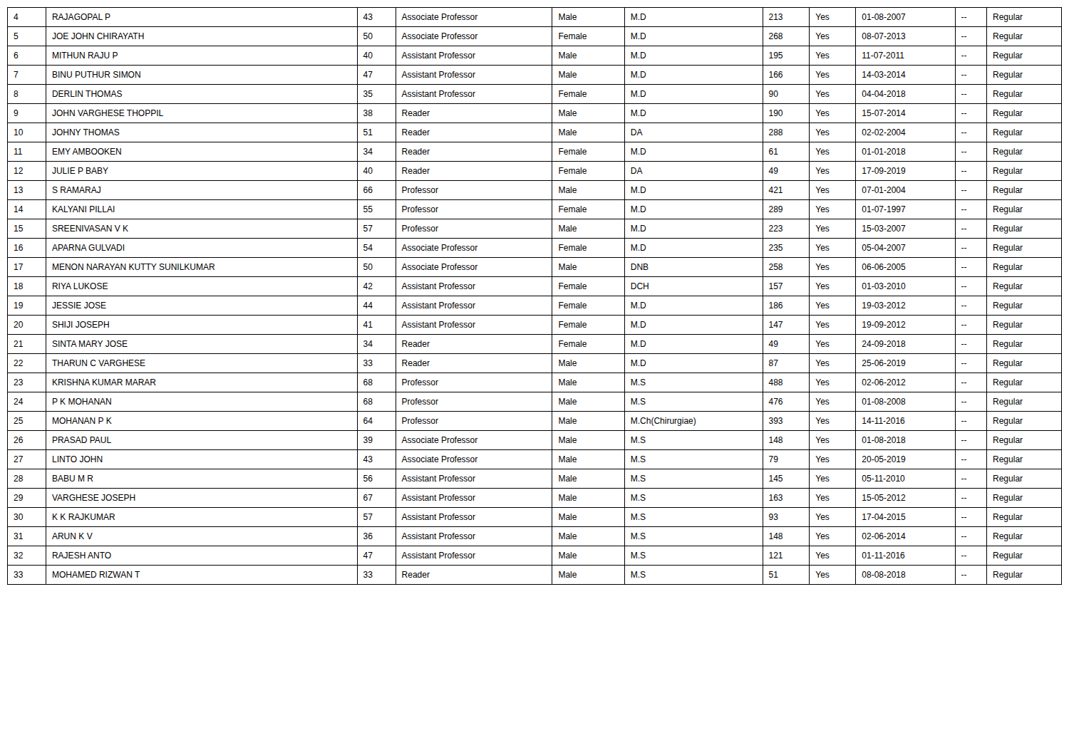| 4 | RAJAGOPAL P | 43 | Associate Professor | Male | M.D | 213 | Yes | 01-08-2007 | -- | Regular |
| 5 | JOE JOHN CHIRAYATH | 50 | Associate Professor | Female | M.D | 268 | Yes | 08-07-2013 | -- | Regular |
| 6 | MITHUN RAJU P | 40 | Assistant Professor | Male | M.D | 195 | Yes | 11-07-2011 | -- | Regular |
| 7 | BINU PUTHUR SIMON | 47 | Assistant Professor | Male | M.D | 166 | Yes | 14-03-2014 | -- | Regular |
| 8 | DERLIN THOMAS | 35 | Assistant Professor | Female | M.D | 90 | Yes | 04-04-2018 | -- | Regular |
| 9 | JOHN VARGHESE THOPPIL | 38 | Reader | Male | M.D | 190 | Yes | 15-07-2014 | -- | Regular |
| 10 | JOHNY THOMAS | 51 | Reader | Male | DA | 288 | Yes | 02-02-2004 | -- | Regular |
| 11 | EMY AMBOOKEN | 34 | Reader | Female | M.D | 61 | Yes | 01-01-2018 | -- | Regular |
| 12 | JULIE P BABY | 40 | Reader | Female | DA | 49 | Yes | 17-09-2019 | -- | Regular |
| 13 | S RAMARAJ | 66 | Professor | Male | M.D | 421 | Yes | 07-01-2004 | -- | Regular |
| 14 | KALYANI PILLAI | 55 | Professor | Female | M.D | 289 | Yes | 01-07-1997 | -- | Regular |
| 15 | SREENIVASAN V K | 57 | Professor | Male | M.D | 223 | Yes | 15-03-2007 | -- | Regular |
| 16 | APARNA GULVADI | 54 | Associate Professor | Female | M.D | 235 | Yes | 05-04-2007 | -- | Regular |
| 17 | MENON NARAYAN KUTTY SUNILKUMAR | 50 | Associate Professor | Male | DNB | 258 | Yes | 06-06-2005 | -- | Regular |
| 18 | RIYA LUKOSE | 42 | Assistant Professor | Female | DCH | 157 | Yes | 01-03-2010 | -- | Regular |
| 19 | JESSIE JOSE | 44 | Assistant Professor | Female | M.D | 186 | Yes | 19-03-2012 | -- | Regular |
| 20 | SHIJI JOSEPH | 41 | Assistant Professor | Female | M.D | 147 | Yes | 19-09-2012 | -- | Regular |
| 21 | SINTA MARY JOSE | 34 | Reader | Female | M.D | 49 | Yes | 24-09-2018 | -- | Regular |
| 22 | THARUN C VARGHESE | 33 | Reader | Male | M.D | 87 | Yes | 25-06-2019 | -- | Regular |
| 23 | KRISHNA KUMAR MARAR | 68 | Professor | Male | M.S | 488 | Yes | 02-06-2012 | -- | Regular |
| 24 | P K MOHANAN | 68 | Professor | Male | M.S | 476 | Yes | 01-08-2008 | -- | Regular |
| 25 | MOHANAN P K | 64 | Professor | Male | M.Ch(Chirurgiae) | 393 | Yes | 14-11-2016 | -- | Regular |
| 26 | PRASAD PAUL | 39 | Associate Professor | Male | M.S | 148 | Yes | 01-08-2018 | -- | Regular |
| 27 | LINTO JOHN | 43 | Associate Professor | Male | M.S | 79 | Yes | 20-05-2019 | -- | Regular |
| 28 | BABU M R | 56 | Assistant Professor | Male | M.S | 145 | Yes | 05-11-2010 | -- | Regular |
| 29 | VARGHESE JOSEPH | 67 | Assistant Professor | Male | M.S | 163 | Yes | 15-05-2012 | -- | Regular |
| 30 | K K RAJKUMAR | 57 | Assistant Professor | Male | M.S | 93 | Yes | 17-04-2015 | -- | Regular |
| 31 | ARUN K V | 36 | Assistant Professor | Male | M.S | 148 | Yes | 02-06-2014 | -- | Regular |
| 32 | RAJESH ANTO | 47 | Assistant Professor | Male | M.S | 121 | Yes | 01-11-2016 | -- | Regular |
| 33 | MOHAMED RIZWAN T | 33 | Reader | Male | M.S | 51 | Yes | 08-08-2018 | -- | Regular |